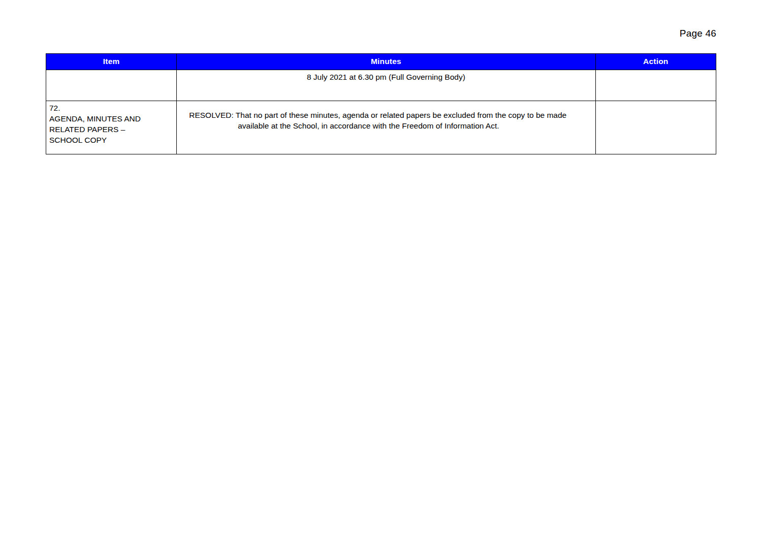Page 46
| Item | Minutes | Action |
| --- | --- | --- |
| | 8 July 2021 at 6.30 pm (Full Governing Body) | |
| 72. AGENDA, MINUTES AND RELATED PAPERS – SCHOOL COPY | RESOLVED: That no part of these minutes, agenda or related papers be excluded from the copy to be made available at the School, in accordance with the Freedom of Information Act. | |